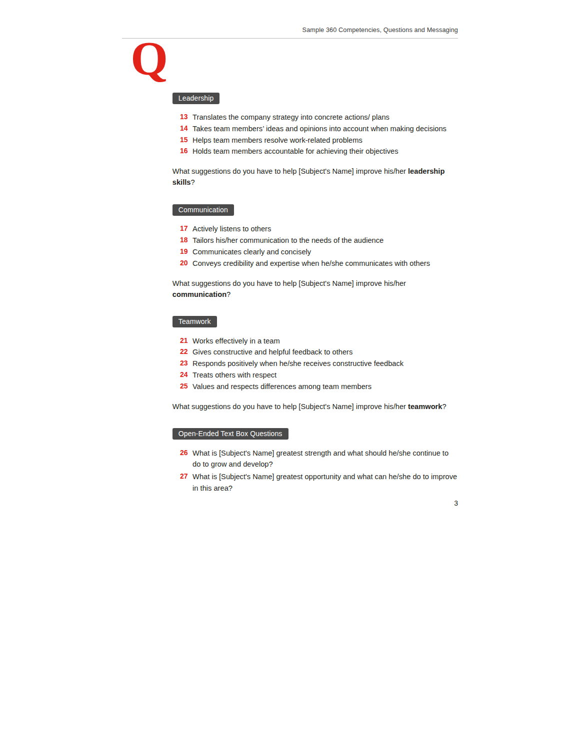Sample 360 Competencies, Questions and Messaging
Q
Leadership
13 Translates the company strategy into concrete actions/ plans
14 Takes team members’ ideas and opinions into account when making decisions
15 Helps team members resolve work-related problems
16 Holds team members accountable for achieving their objectives
What suggestions do you have to help [Subject's Name] improve his/her leadership skills?
Communication
17 Actively listens to others
18 Tailors his/her communication to the needs of the audience
19 Communicates clearly and concisely
20 Conveys credibility and expertise when he/she communicates with others
What suggestions do you have to help [Subject's Name] improve his/her communication?
Teamwork
21 Works effectively in a team
22 Gives constructive and helpful feedback to others
23 Responds positively when he/she receives constructive feedback
24 Treats others with respect
25 Values and respects differences among team members
What suggestions do you have to help [Subject's Name] improve his/her teamwork?
Open-Ended Text Box Questions
26 What is [Subject's Name] greatest strength and what should he/she continue to do to grow and develop?
27 What is [Subject's Name] greatest opportunity and what can he/she do to improve in this area?
3